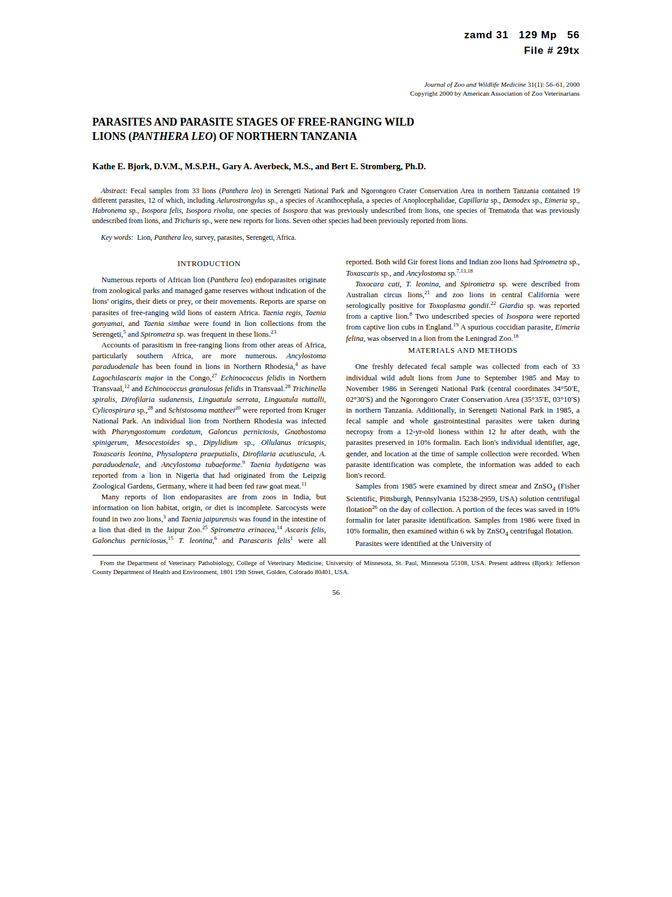zamd 31 129 Mp 56
File # 29tx
Journal of Zoo and Wildlife Medicine 31(1): 56–61, 2000
Copyright 2000 by American Association of Zoo Veterinarians
PARASITES AND PARASITE STAGES OF FREE-RANGING WILD
LIONS (PANTHERA LEO) OF NORTHERN TANZANIA
Kathe E. Bjork, D.V.M., M.S.P.H., Gary A. Averbeck, M.S., and Bert E. Stromberg, Ph.D.
Abstract: Fecal samples from 33 lions (Panthera leo) in Serengeti National Park and Ngorongoro Crater Conservation Area in northern Tanzania contained 19 different parasites, 12 of which, including Aelurostrongylus sp., a species of Acanthocephala, a species of Anoplocephalidae, Capillaria sp., Demodex sp., Eimeria sp., Habronema sp., Isospora felis, Isospora rivolta, one species of Isospora that was previously undescribed from lions, one species of Trematoda that was previously undescribed from lions, and Trichuris sp., were new reports for lions. Seven other species had been previously reported from lions.
Key words: Lion, Panthera leo, survey, parasites, Serengeti, Africa.
Introduction
Numerous reports of African lion (Panthera leo) endoparasites originate from zoological parks and managed game reserves without indication of the lions' origins, their diets or prey, or their movements. Reports are sparse on parasites of free-ranging wild lions of eastern Africa. Taenia regis, Taenia gonyamai, and Taenia simbae were found in lion collections from the Serengeti,5 and Spirometra sp. was frequent in these lions.23
Accounts of parasitism in free-ranging lions from other areas of Africa, particularly southern Africa, are more numerous. Ancylostoma paraduodenale has been found in lions in Northern Rhodesia,4 as have Lagochilascaris major in the Congo,27 Echinococcus felidis in Northern Transvaal,12 and Echinococcus granulosus felidis in Transvaal.28 Trichinella spiralis, Dirofilaria sudanensis, Linguatula serrata, Linguatula nuttalli, Cylicospirura sp.,28 and Schistosoma mattheei20 were reported from Kruger National Park. An individual lion from Northern Rhodesia was infected with Pharyngostomum cordatum, Galoncus perniciosis, Gnathostoma spinigerum, Mesocestoides sp., Dipylidium sp., Ollulanus tricuspis, Toxascaris leonina, Physaloptera praeputialis, Dirofilaria acutiuscula, A. paraduodenale, and Ancylostoma tubaeforme.9 Taenia hydatigena was reported from a lion in Nigeria that had originated from the Leipzig Zoological Gardens, Germany, where it had been fed raw goat meat.11
Many reports of lion endoparasites are from zoos in India, but information on lion habitat, origin, or diet is incomplete. Sarcocysts were found in two zoo lions,3 and Taenia jaipurensis was found in the intestine of a lion that died in the Jaipur Zoo.25 Spirometra erinacea,14 Ascaris felis, Galonchus perniciosus,15 T. leonina,6 and Parascaris felis1 were all reported. Both wild Gir forest lions and Indian zoo lions had Spirometra sp., Toxascaris sp., and Ancylostoma sp.7,13,18
Toxocara cati, T. leonina, and Spirometra sp. were described from Australian circus lions,21 and zoo lions in central California were serologically positive for Toxoplasma gondii.22 Giardia sp. was reported from a captive lion.8 Two undescribed species of Isospora were reported from captive lion cubs in England.19 A spurious coccidian parasite, Eimeria felina, was observed in a lion from the Leningrad Zoo.18
Materials and Methods
One freshly defecated fecal sample was collected from each of 33 individual wild adult lions from June to September 1985 and May to November 1986 in Serengeti National Park (central coordinates 34°50′E, 02°30′S) and the Ngorongoro Crater Conservation Area (35°35′E, 03°10′S) in northern Tanzania. Additionally, in Serengeti National Park in 1985, a fecal sample and whole gastrointestinal parasites were taken during necropsy from a 12-yr-old lioness within 12 hr after death, with the parasites preserved in 10% formalin. Each lion's individual identifier, age, gender, and location at the time of sample collection were recorded. When parasite identification was complete, the information was added to each lion's record.
Samples from 1985 were examined by direct smear and ZnSO4 (Fisher Scientific, Pittsburgh, Pennsylvania 15238-2959, USA) solution centrifugal flotation26 on the day of collection. A portion of the feces was saved in 10% formalin for later parasite identification. Samples from 1986 were fixed in 10% formalin, then examined within 6 wk by ZnSO4 centrifugal flotation.
Parasites were identified at the University of
From the Department of Veterinary Pathobiology, College of Veterinary Medicine, University of Minnesota, St. Paul, Minnesota 55108, USA. Present address (Bjork): Jefferson County Department of Health and Environment, 1801 19th Street, Golden, Colorado 80401, USA.
56